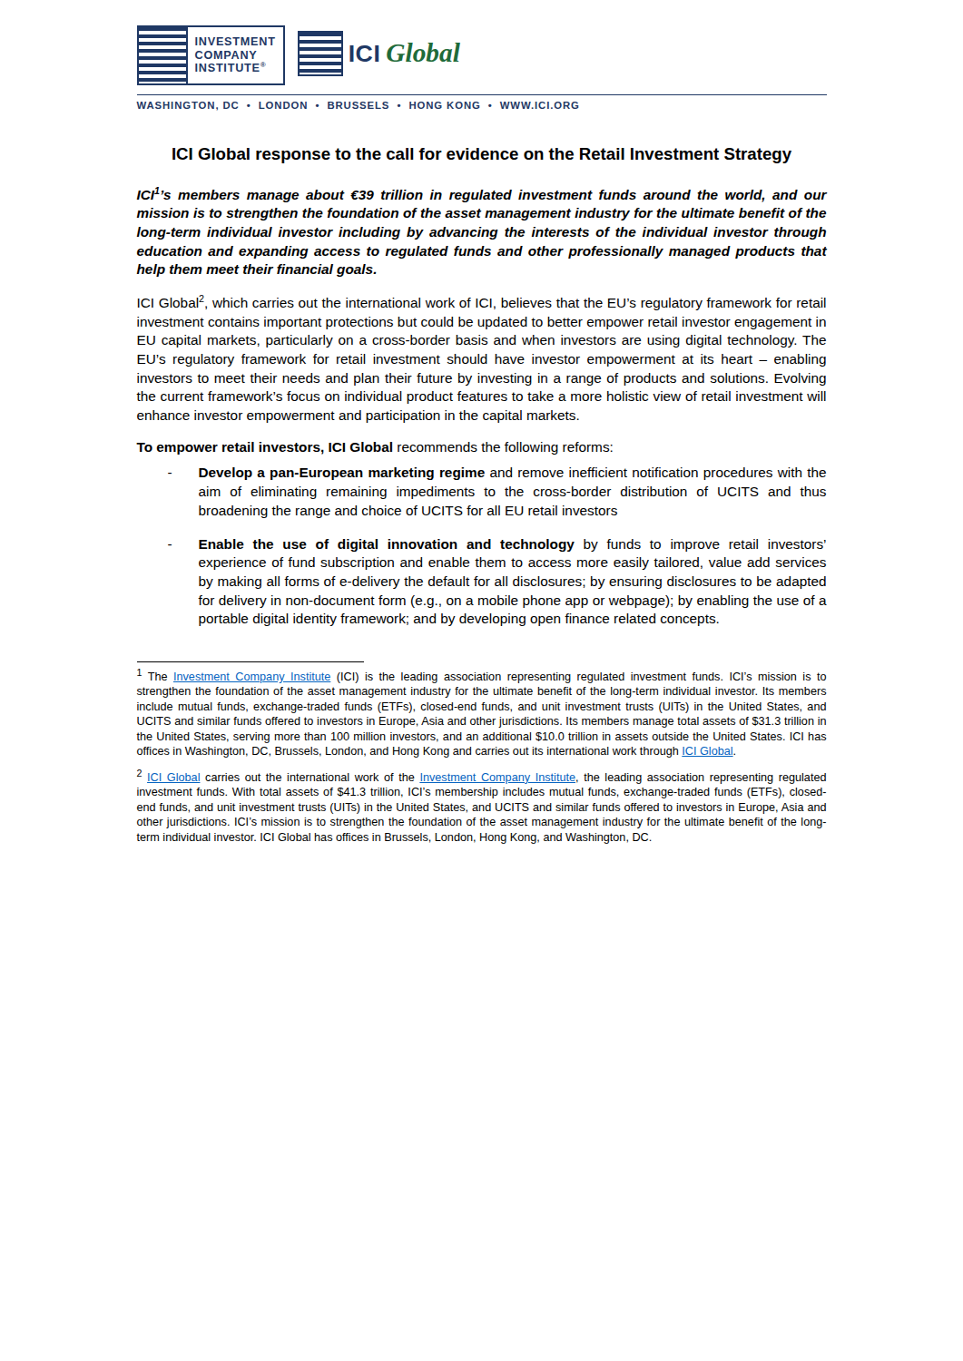INVESTMENT COMPANY INSTITUTE®
ICI Global
WASHINGTON, DC • LONDON • BRUSSELS • HONG KONG • WWW.ICI.ORG
ICI Global response to the call for evidence on the Retail Investment Strategy
ICI1’s members manage about €39 trillion in regulated investment funds around the world, and our mission is to strengthen the foundation of the asset management industry for the ultimate benefit of the long-term individual investor including by advancing the interests of the individual investor through education and expanding access to regulated funds and other professionally managed products that help them meet their financial goals.
ICI Global2, which carries out the international work of ICI, believes that the EU’s regulatory framework for retail investment contains important protections but could be updated to better empower retail investor engagement in EU capital markets, particularly on a cross-border basis and when investors are using digital technology. The EU’s regulatory framework for retail investment should have investor empowerment at its heart – enabling investors to meet their needs and plan their future by investing in a range of products and solutions. Evolving the current framework’s focus on individual product features to take a more holistic view of retail investment will enhance investor empowerment and participation in the capital markets.
To empower retail investors, ICI Global recommends the following reforms:
Develop a pan-European marketing regime and remove inefficient notification procedures with the aim of eliminating remaining impediments to the cross-border distribution of UCITS and thus broadening the range and choice of UCITS for all EU retail investors
Enable the use of digital innovation and technology by funds to improve retail investors’ experience of fund subscription and enable them to access more easily tailored, value add services by making all forms of e-delivery the default for all disclosures; by ensuring disclosures to be adapted for delivery in non-document form (e.g., on a mobile phone app or webpage); by enabling the use of a portable digital identity framework; and by developing open finance related concepts.
1 The Investment Company Institute (ICI) is the leading association representing regulated investment funds. ICI’s mission is to strengthen the foundation of the asset management industry for the ultimate benefit of the long-term individual investor. Its members include mutual funds, exchange-traded funds (ETFs), closed-end funds, and unit investment trusts (UITs) in the United States, and UCITS and similar funds offered to investors in Europe, Asia and other jurisdictions. Its members manage total assets of $31.3 trillion in the United States, serving more than 100 million investors, and an additional $10.0 trillion in assets outside the United States. ICI has offices in Washington, DC, Brussels, London, and Hong Kong and carries out its international work through ICI Global.
2 ICI Global carries out the international work of the Investment Company Institute, the leading association representing regulated investment funds. With total assets of $41.3 trillion, ICI’s membership includes mutual funds, exchange-traded funds (ETFs), closed-end funds, and unit investment trusts (UITs) in the United States, and UCITS and similar funds offered to investors in Europe, Asia and other jurisdictions. ICI’s mission is to strengthen the foundation of the asset management industry for the ultimate benefit of the long-term individual investor. ICI Global has offices in Brussels, London, Hong Kong, and Washington, DC.